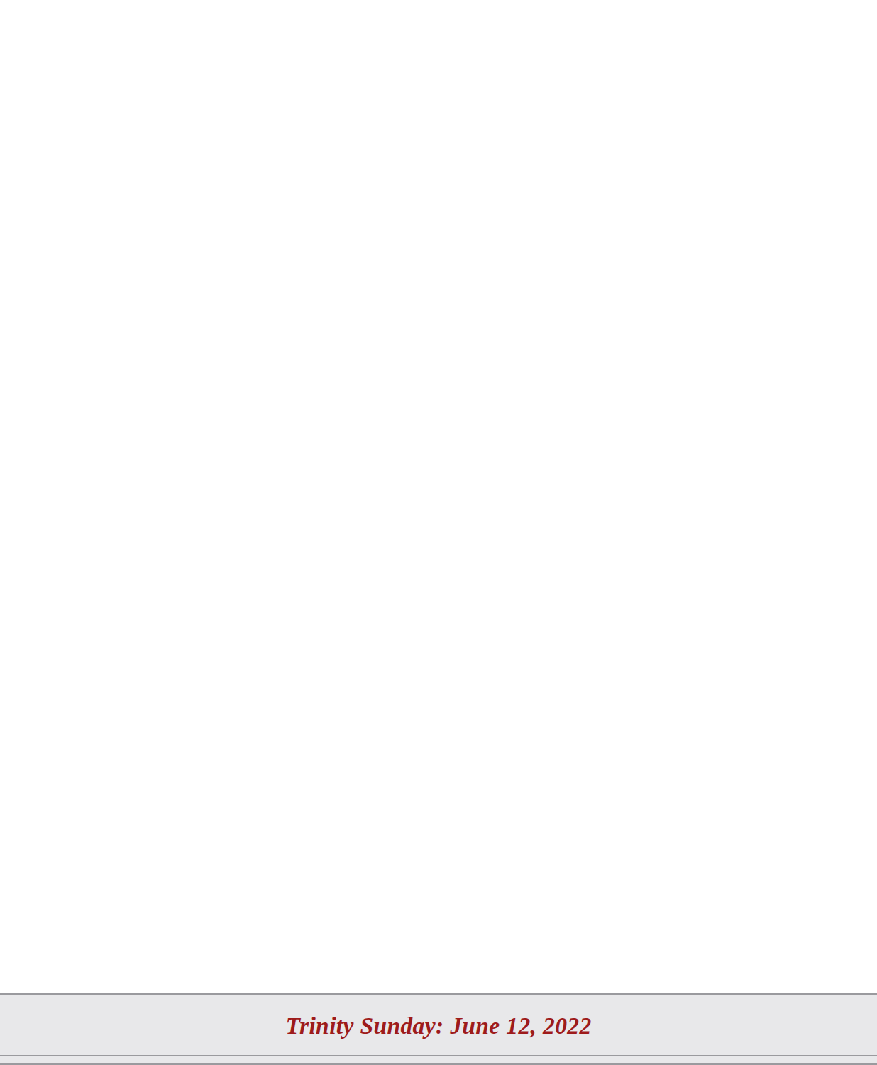Abstract cover artwork for the Trinity Sunday bulletin.
Trinity Sunday: June 12, 2022